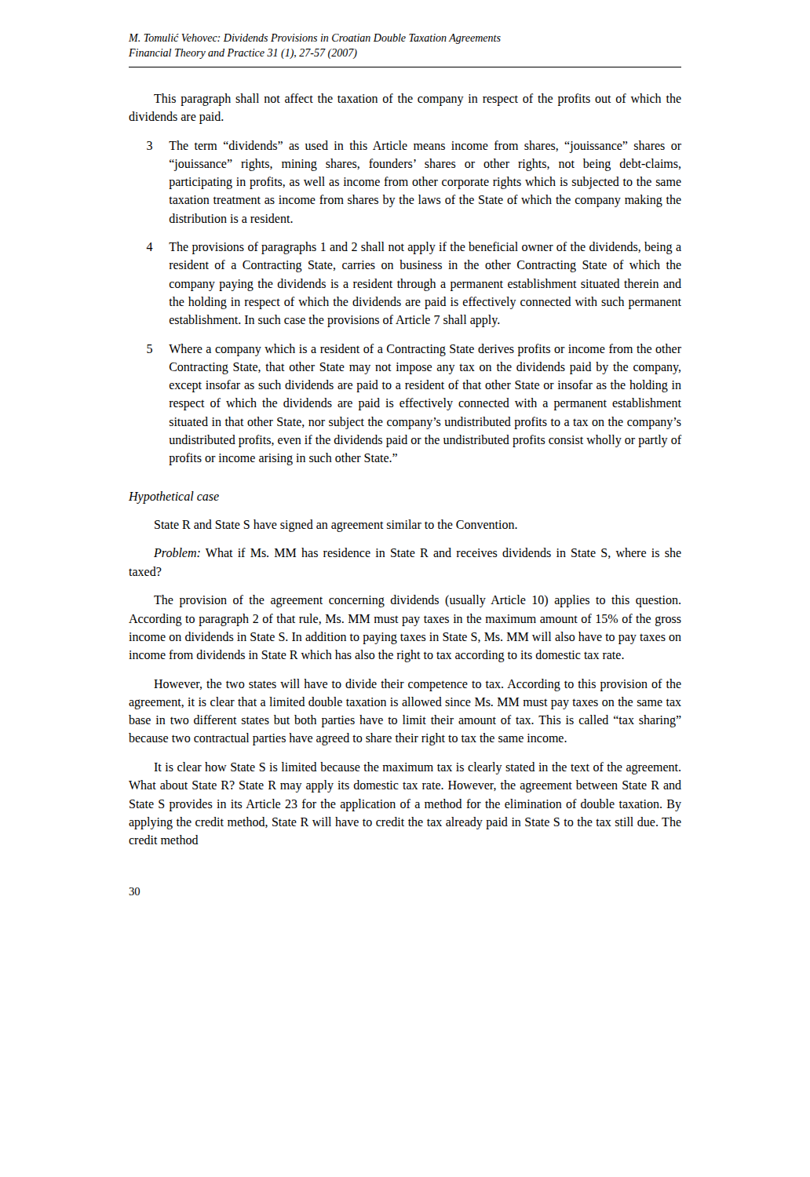M. Tomulić Vehovec: Dividends Provisions in Croatian Double Taxation Agreements
Financial Theory and Practice 31 (1), 27-57 (2007)
This paragraph shall not affect the taxation of the company in respect of the profits out of which the dividends are paid.
3 The term “dividends” as used in this Article means income from shares, “jouissance” shares or “jouissance” rights, mining shares, founders’ shares or other rights, not being debt-claims, participating in profits, as well as income from other corporate rights which is subjected to the same taxation treatment as income from shares by the laws of the State of which the company making the distribution is a resident.
4 The provisions of paragraphs 1 and 2 shall not apply if the beneficial owner of the dividends, being a resident of a Contracting State, carries on business in the other Contracting State of which the company paying the dividends is a resident through a permanent establishment situated therein and the holding in respect of which the dividends are paid is effectively connected with such permanent establishment. In such case the provisions of Article 7 shall apply.
5 Where a company which is a resident of a Contracting State derives profits or income from the other Contracting State, that other State may not impose any tax on the dividends paid by the company, except insofar as such dividends are paid to a resident of that other State or insofar as the holding in respect of which the dividends are paid is effectively connected with a permanent establishment situated in that other State, nor subject the company’s undistributed profits to a tax on the company’s undistributed profits, even if the dividends paid or the undistributed profits consist wholly or partly of profits or income arising in such other State.”
Hypothetical case
State R and State S have signed an agreement similar to the Convention.
Problem: What if Ms. MM has residence in State R and receives dividends in State S, where is she taxed?
The provision of the agreement concerning dividends (usually Article 10) applies to this question. According to paragraph 2 of that rule, Ms. MM must pay taxes in the maximum amount of 15% of the gross income on dividends in State S. In addition to paying taxes in State S, Ms. MM will also have to pay taxes on income from dividends in State R which has also the right to tax according to its domestic tax rate.
However, the two states will have to divide their competence to tax. According to this provision of the agreement, it is clear that a limited double taxation is allowed since Ms. MM must pay taxes on the same tax base in two different states but both parties have to limit their amount of tax. This is called “tax sharing” because two contractual parties have agreed to share their right to tax the same income.
It is clear how State S is limited because the maximum tax is clearly stated in the text of the agreement. What about State R? State R may apply its domestic tax rate. However, the agreement between State R and State S provides in its Article 23 for the application of a method for the elimination of double taxation. By applying the credit method, State R will have to credit the tax already paid in State S to the tax still due. The credit method
30